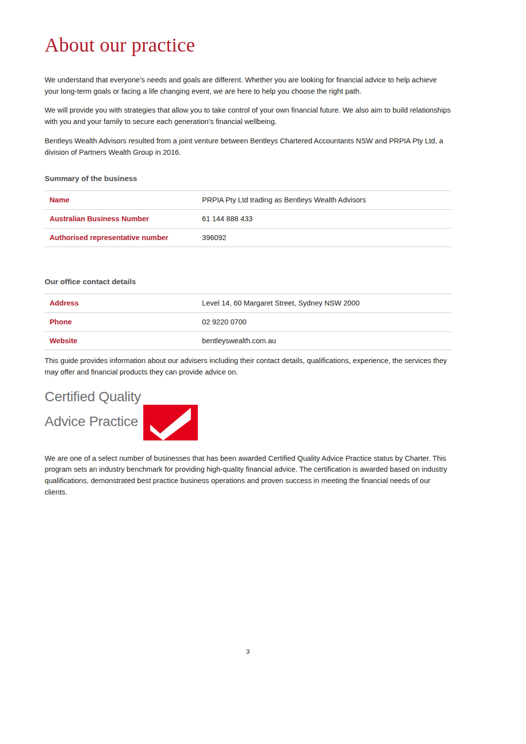About our practice
We understand that everyone’s needs and goals are different. Whether you are looking for financial advice to help achieve your long-term goals or facing a life changing event, we are here to help you choose the right path.
We will provide you with strategies that allow you to take control of your own financial future. We also aim to build relationships with you and your family to secure each generation’s financial wellbeing.
Bentleys Wealth Advisors resulted from a joint venture between Bentleys Chartered Accountants NSW and PRPIA Pty Ltd, a division of Partners Wealth Group in 2016.
Summary of the business
| Name | PRPIA Pty Ltd trading as Bentleys Wealth Advisors |
| Australian Business Number | 61 144 888 433 |
| Authorised representative number | 396092 |
Our office contact details
| Address | Level 14, 60 Margaret Street, Sydney NSW 2000 |
| Phone | 02 9220 0700 |
| Website | bentleyswealth.com.au |
This guide provides information about our advisers including their contact details, qualifications, experience, the services they may offer and financial products they can provide advice on.
Certified Quality
Advice Practice
We are one of a select number of businesses that has been awarded Certified Quality Advice Practice status by Charter. This program sets an industry benchmark for providing high-quality financial advice. The certification is awarded based on industry qualifications, demonstrated best practice business operations and proven success in meeting the financial needs of our clients.
3